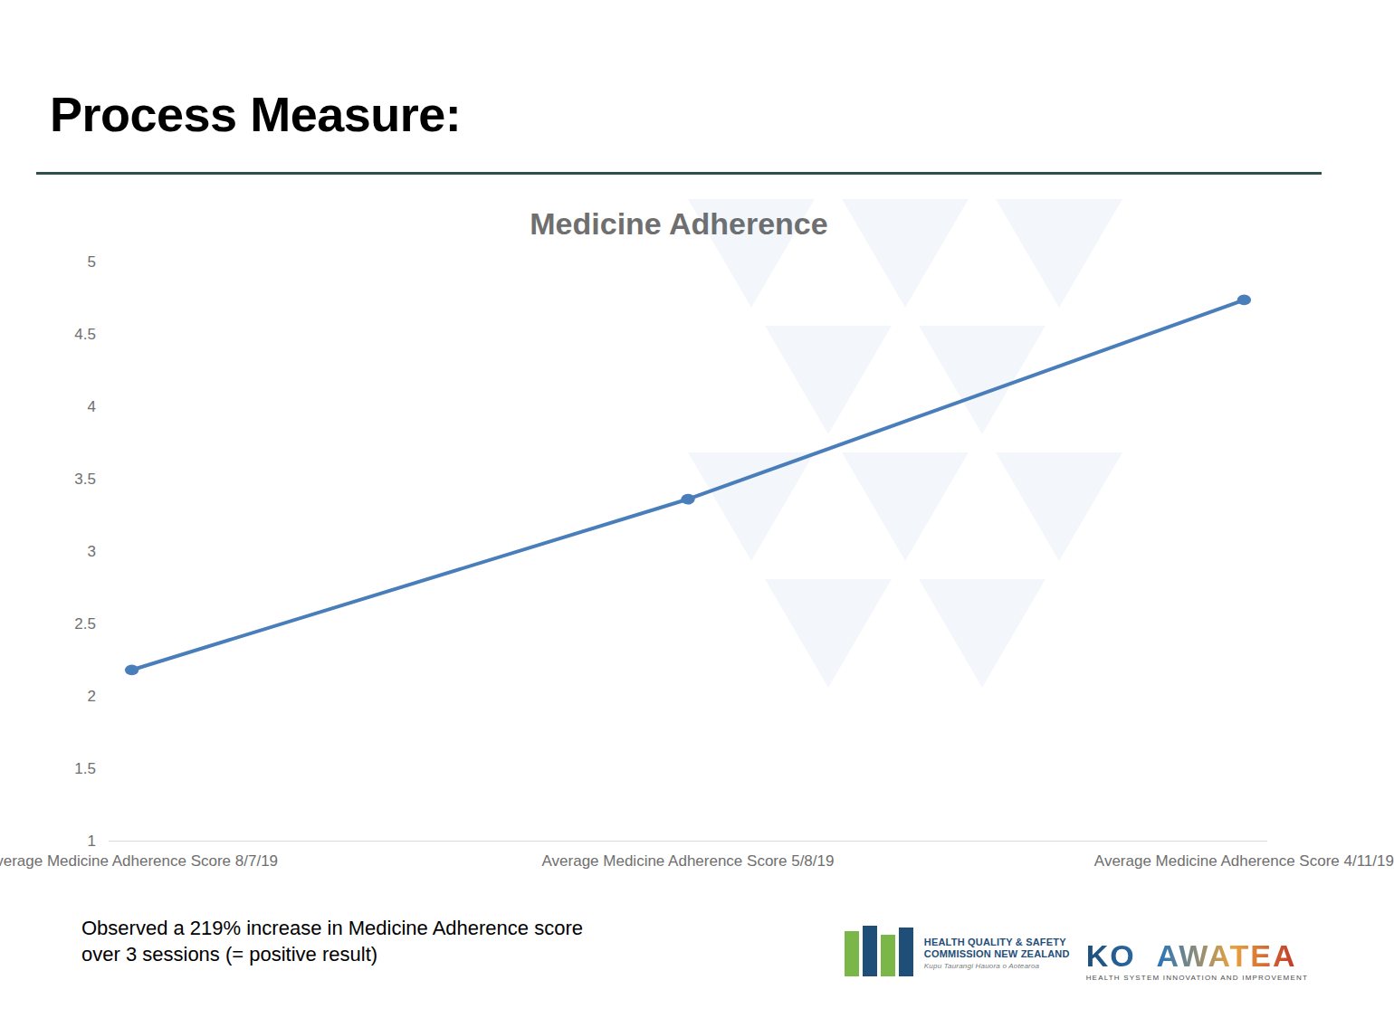Process Measure:
Medicine Adherence
5 4.5 4 3.5 3 2.5 2 1.5 1
y: value 1 -> 640, value 5 -> 0 => y = 640 - (v-1)*160
Average Medicine Adherence Score 8/7/19 Average Medicine Adherence Score 5/8/19 Average Medicine Adherence Score 4/11/19
Observed a 219% increase in Medicine Adherence score
over 3 sessions (= positive result)
HEALTH QUALITY & SAFETY
COMMISSION NEW ZEALAND
Kupu Taurangi Hauora o Aotearoa
KO AWATEA
HEALTH SYSTEM INNOVATION AND IMPROVEMENT